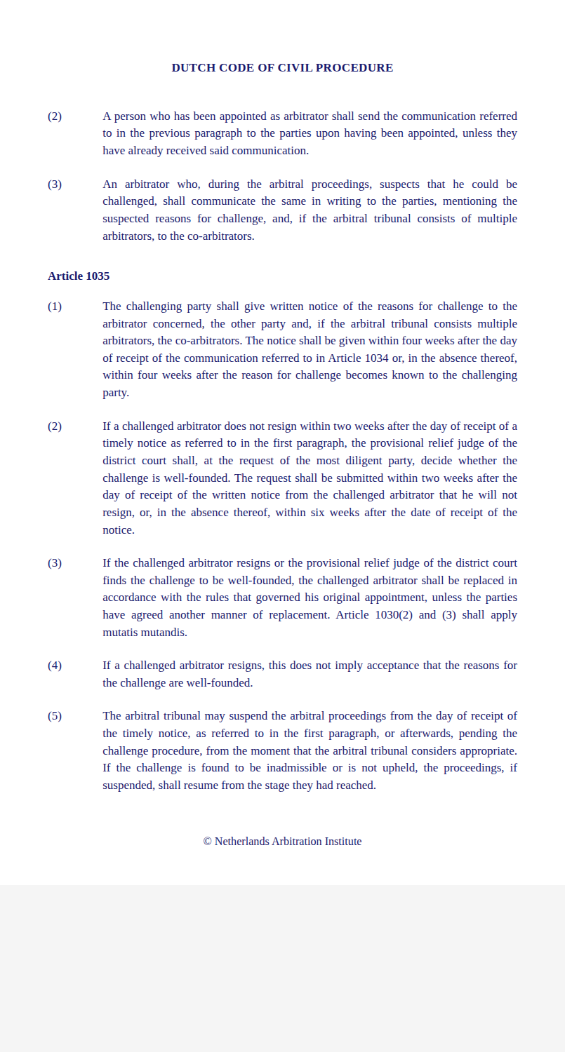DUTCH CODE OF CIVIL PROCEDURE
(2) A person who has been appointed as arbitrator shall send the communication referred to in the previous paragraph to the parties upon having been appointed, unless they have already received said communication.
(3) An arbitrator who, during the arbitral proceedings, suspects that he could be challenged, shall communicate the same in writing to the parties, mentioning the suspected reasons for challenge, and, if the arbitral tribunal consists of multiple arbitrators, to the co-arbitrators.
Article 1035
(1) The challenging party shall give written notice of the reasons for challenge to the arbitrator concerned, the other party and, if the arbitral tribunal consists multiple arbitrators, the co-arbitrators. The notice shall be given within four weeks after the day of receipt of the communication referred to in Article 1034 or, in the absence thereof, within four weeks after the reason for challenge becomes known to the challenging party.
(2) If a challenged arbitrator does not resign within two weeks after the day of receipt of a timely notice as referred to in the first paragraph, the provisional relief judge of the district court shall, at the request of the most diligent party, decide whether the challenge is well-founded. The request shall be submitted within two weeks after the day of receipt of the written notice from the challenged arbitrator that he will not resign, or, in the absence thereof, within six weeks after the date of receipt of the notice.
(3) If the challenged arbitrator resigns or the provisional relief judge of the district court finds the challenge to be well-founded, the challenged arbitrator shall be replaced in accordance with the rules that governed his original appointment, unless the parties have agreed another manner of replacement. Article 1030(2) and (3) shall apply mutatis mutandis.
(4) If a challenged arbitrator resigns, this does not imply acceptance that the reasons for the challenge are well-founded.
(5) The arbitral tribunal may suspend the arbitral proceedings from the day of receipt of the timely notice, as referred to in the first paragraph, or afterwards, pending the challenge procedure, from the moment that the arbitral tribunal considers appropriate. If the challenge is found to be inadmissible or is not upheld, the proceedings, if suspended, shall resume from the stage they had reached.
© Netherlands Arbitration Institute